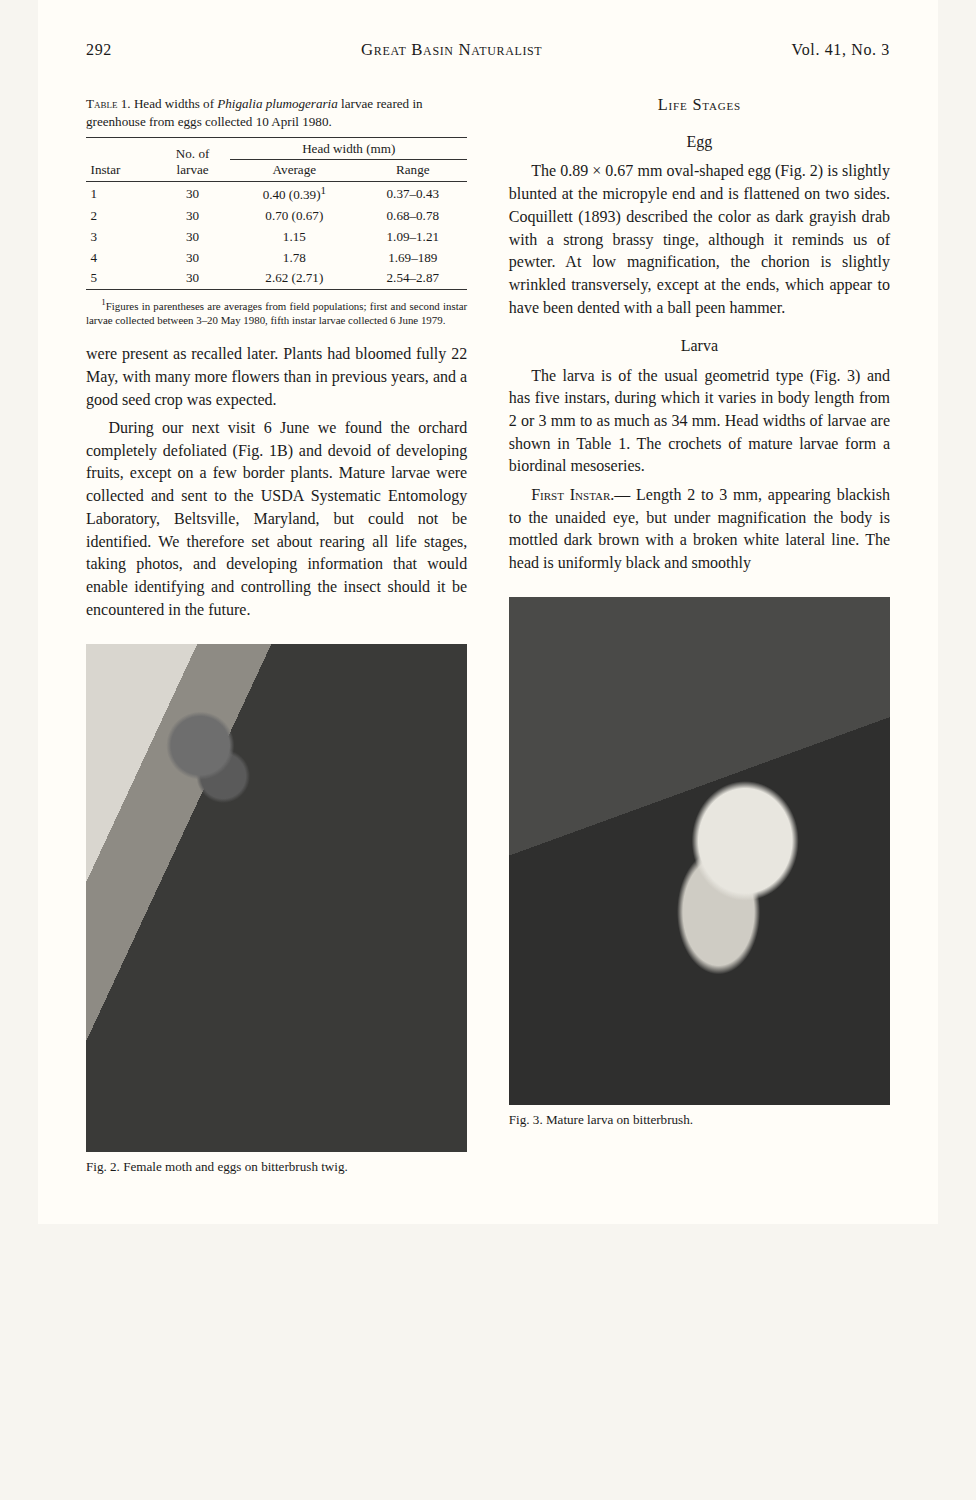292 Great Basin Naturalist Vol. 41, No. 3
Table 1. Head widths of Phigalia plumogeraria larvae reared in greenhouse from eggs collected 10 April 1980.
| Instar | No. of larvae | Head width (mm) |
| --- | --- | --- |
| Average | Range |
| 1 | 30 | 0.40 (0.39) 1 | 0.37–0.43 |
| 2 | 30 | 0.70 (0.67) | 0.68–0.78 |
| 3 | 30 | 1.15 | 1.09–1.21 |
| 4 | 30 | 1.78 | 1.69–189 |
| 5 | 30 | 2.62 (2.71) | 2.54–2.87 |
1Figures in parentheses are averages from field populations; first and second instar larvae collected between 3–20 May 1980, fifth instar larvae collected 6 June 1979.
were present as recalled later. Plants had bloomed fully 22 May, with many more flowers than in previous years, and a good seed crop was expected.
During our next visit 6 June we found the orchard completely defoliated (Fig. 1B) and devoid of developing fruits, except on a few border plants. Mature larvae were collected and sent to the USDA Systematic Entomology Laboratory, Beltsville, Maryland, but could not be identified. We therefore set about rearing all life stages, taking photos, and developing information that would enable identifying and controlling the insect should it be encountered in the future.
Fig. 2. Female moth and eggs on bitterbrush twig.
Life Stages
Egg
The 0.89 × 0.67 mm oval-shaped egg (Fig. 2) is slightly blunted at the micropyle end and is flattened on two sides. Coquillett (1893) described the color as dark grayish drab with a strong brassy tinge, although it reminds us of pewter. At low magnification, the chorion is slightly wrinkled transversely, except at the ends, which appear to have been dented with a ball peen hammer.
Larva
The larva is of the usual geometrid type (Fig. 3) and has five instars, during which it varies in body length from 2 or 3 mm to as much as 34 mm. Head widths of larvae are shown in Table 1. The crochets of mature larvae form a biordinal mesoseries.
First Instar.— Length 2 to 3 mm, appearing blackish to the unaided eye, but under magnification the body is mottled dark brown with a broken white lateral line. The head is uniformly black and smoothly
Fig. 3. Mature larva on bitterbrush.